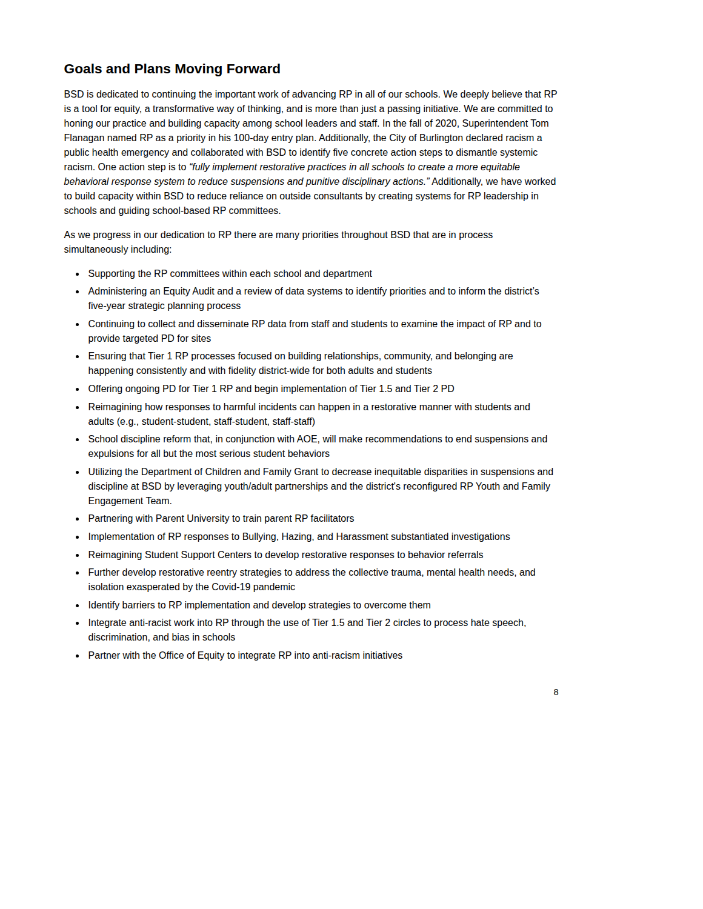Goals and Plans Moving Forward
BSD is dedicated to continuing the important work of advancing RP in all of our schools. We deeply believe that RP is a tool for equity, a transformative way of thinking, and is more than just a passing initiative. We are committed to honing our practice and building capacity among school leaders and staff. In the fall of 2020, Superintendent Tom Flanagan named RP as a priority in his 100-day entry plan. Additionally, the City of Burlington declared racism a public health emergency and collaborated with BSD to identify five concrete action steps to dismantle systemic racism. One action step is to “fully implement restorative practices in all schools to create a more equitable behavioral response system to reduce suspensions and punitive disciplinary actions.” Additionally, we have worked to build capacity within BSD to reduce reliance on outside consultants by creating systems for RP leadership in schools and guiding school-based RP committees.
As we progress in our dedication to RP there are many priorities throughout BSD that are in process simultaneously including:
Supporting the RP committees within each school and department
Administering an Equity Audit and a review of data systems to identify priorities and to inform the district’s five-year strategic planning process
Continuing to collect and disseminate RP data from staff and students to examine the impact of RP and to provide targeted PD for sites
Ensuring that Tier 1 RP processes focused on building relationships, community, and belonging are happening consistently and with fidelity district-wide for both adults and students
Offering ongoing PD for Tier 1 RP and begin implementation of Tier 1.5 and Tier 2 PD
Reimagining how responses to harmful incidents can happen in a restorative manner with students and adults (e.g., student-student, staff-student, staff-staff)
School discipline reform that, in conjunction with AOE, will make recommendations to end suspensions and expulsions for all but the most serious student behaviors
Utilizing the Department of Children and Family Grant to decrease inequitable disparities in suspensions and discipline at BSD by leveraging youth/adult partnerships and the district's reconfigured RP Youth and Family Engagement Team.
Partnering with Parent University to train parent RP facilitators
Implementation of RP responses to Bullying, Hazing, and Harassment substantiated investigations
Reimagining Student Support Centers to develop restorative responses to behavior referrals
Further develop restorative reentry strategies to address the collective trauma, mental health needs, and isolation exasperated by the Covid-19 pandemic
Identify barriers to RP implementation and develop strategies to overcome them
Integrate anti-racist work into RP through the use of Tier 1.5 and Tier 2 circles to process hate speech, discrimination, and bias in schools
Partner with the Office of Equity to integrate RP into anti-racism initiatives
8